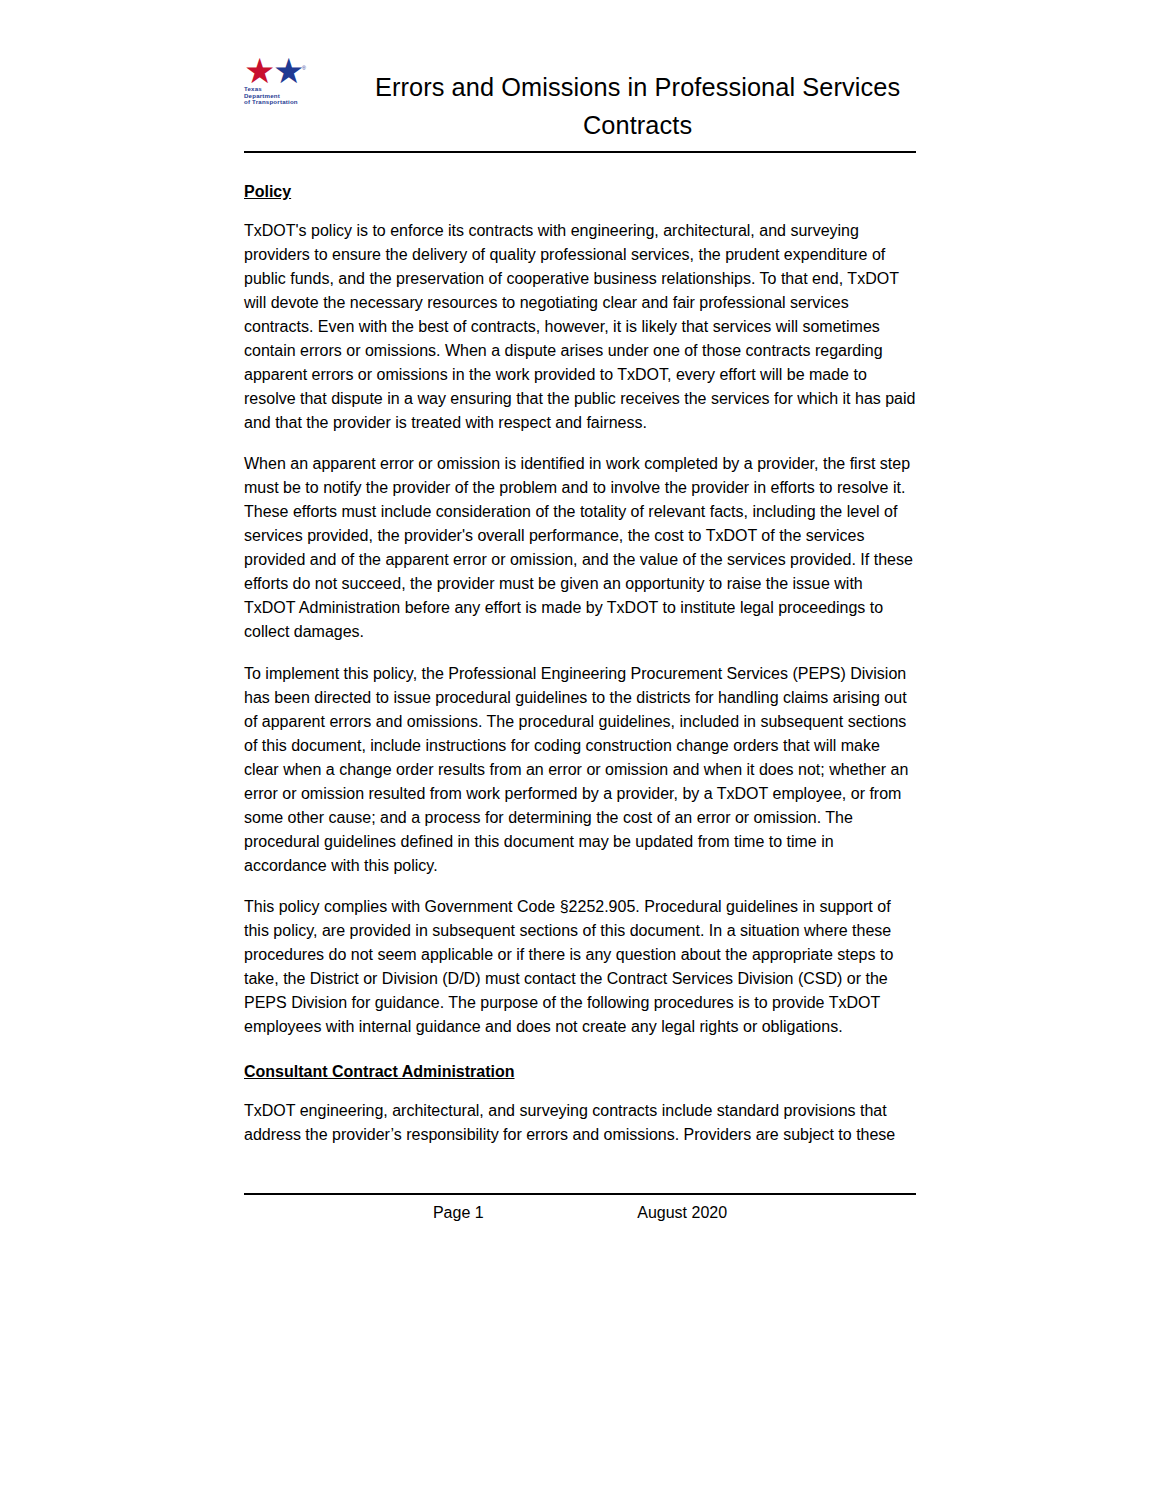★★®
Texas
Department
of Transportation
Errors and Omissions in Professional Services Contracts
Policy
TxDOT's policy is to enforce its contracts with engineering, architectural, and surveying providers to ensure the delivery of quality professional services, the prudent expenditure of public funds, and the preservation of cooperative business relationships. To that end, TxDOT will devote the necessary resources to negotiating clear and fair professional services contracts. Even with the best of contracts, however, it is likely that services will sometimes contain errors or omissions. When a dispute arises under one of those contracts regarding apparent errors or omissions in the work provided to TxDOT, every effort will be made to resolve that dispute in a way ensuring that the public receives the services for which it has paid and that the provider is treated with respect and fairness.
When an apparent error or omission is identified in work completed by a provider, the first step must be to notify the provider of the problem and to involve the provider in efforts to resolve it. These efforts must include consideration of the totality of relevant facts, including the level of services provided, the provider's overall performance, the cost to TxDOT of the services provided and of the apparent error or omission, and the value of the services provided. If these efforts do not succeed, the provider must be given an opportunity to raise the issue with TxDOT Administration before any effort is made by TxDOT to institute legal proceedings to collect damages.
To implement this policy, the Professional Engineering Procurement Services (PEPS) Division has been directed to issue procedural guidelines to the districts for handling claims arising out of apparent errors and omissions. The procedural guidelines, included in subsequent sections of this document, include instructions for coding construction change orders that will make clear when a change order results from an error or omission and when it does not; whether an error or omission resulted from work performed by a provider, by a TxDOT employee, or from some other cause; and a process for determining the cost of an error or omission. The procedural guidelines defined in this document may be updated from time to time in accordance with this policy.
This policy complies with Government Code §2252.905. Procedural guidelines in support of this policy, are provided in subsequent sections of this document. In a situation where these procedures do not seem applicable or if there is any question about the appropriate steps to take, the District or Division (D/D) must contact the Contract Services Division (CSD) or the PEPS Division for guidance. The purpose of the following procedures is to provide TxDOT employees with internal guidance and does not create any legal rights or obligations.
Consultant Contract Administration
TxDOT engineering, architectural, and surveying contracts include standard provisions that address the provider’s responsibility for errors and omissions. Providers are subject to these
Page 1 August 2020